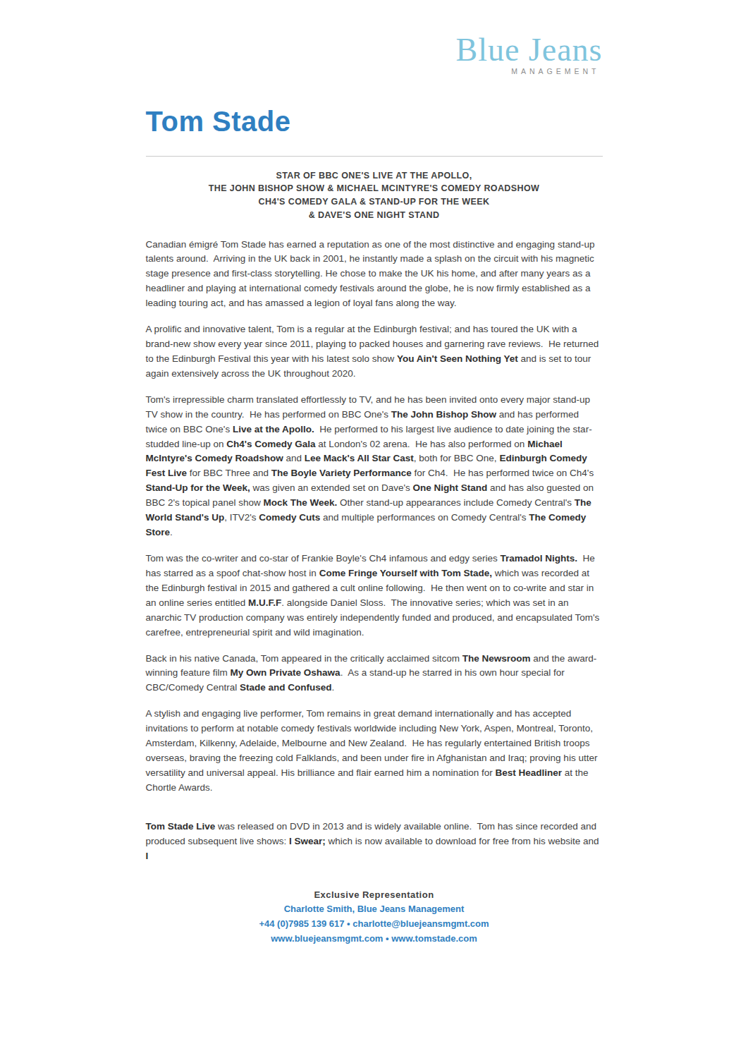Blue Jeans MANAGEMENT
Tom Stade
Star of BBC One's Live at the Apollo,
The John Bishop Show & Michael McIntyre's Comedy Roadshow
Ch4's Comedy Gala & Stand-Up for the Week
& Dave's One Night Stand
Canadian émigré Tom Stade has earned a reputation as one of the most distinctive and engaging stand-up talents around. Arriving in the UK back in 2001, he instantly made a splash on the circuit with his magnetic stage presence and first-class storytelling. He chose to make the UK his home, and after many years as a headliner and playing at international comedy festivals around the globe, he is now firmly established as a leading touring act, and has amassed a legion of loyal fans along the way.
A prolific and innovative talent, Tom is a regular at the Edinburgh festival; and has toured the UK with a brand-new show every year since 2011, playing to packed houses and garnering rave reviews. He returned to the Edinburgh Festival this year with his latest solo show You Ain't Seen Nothing Yet and is set to tour again extensively across the UK throughout 2020.
Tom's irrepressible charm translated effortlessly to TV, and he has been invited onto every major stand-up TV show in the country. He has performed on BBC One's The John Bishop Show and has performed twice on BBC One's Live at the Apollo. He performed to his largest live audience to date joining the star-studded line-up on Ch4's Comedy Gala at London's 02 arena. He has also performed on Michael McIntyre's Comedy Roadshow and Lee Mack's All Star Cast, both for BBC One, Edinburgh Comedy Fest Live for BBC Three and The Boyle Variety Performance for Ch4. He has performed twice on Ch4's Stand-Up for the Week, was given an extended set on Dave's One Night Stand and has also guested on BBC 2's topical panel show Mock The Week. Other stand-up appearances include Comedy Central's The World Stand's Up, ITV2's Comedy Cuts and multiple performances on Comedy Central's The Comedy Store.
Tom was the co-writer and co-star of Frankie Boyle's Ch4 infamous and edgy series Tramadol Nights. He has starred as a spoof chat-show host in Come Fringe Yourself with Tom Stade, which was recorded at the Edinburgh festival in 2015 and gathered a cult online following. He then went on to co-write and star in an online series entitled M.U.F.F. alongside Daniel Sloss. The innovative series; which was set in an anarchic TV production company was entirely independently funded and produced, and encapsulated Tom's carefree, entrepreneurial spirit and wild imagination.
Back in his native Canada, Tom appeared in the critically acclaimed sitcom The Newsroom and the award-winning feature film My Own Private Oshawa. As a stand-up he starred in his own hour special for CBC/Comedy Central Stade and Confused.
A stylish and engaging live performer, Tom remains in great demand internationally and has accepted invitations to perform at notable comedy festivals worldwide including New York, Aspen, Montreal, Toronto, Amsterdam, Kilkenny, Adelaide, Melbourne and New Zealand. He has regularly entertained British troops overseas, braving the freezing cold Falklands, and been under fire in Afghanistan and Iraq; proving his utter versatility and universal appeal. His brilliance and flair earned him a nomination for Best Headliner at the Chortle Awards.
Tom Stade Live was released on DVD in 2013 and is widely available online. Tom has since recorded and produced subsequent live shows: I Swear; which is now available to download for free from his website and I
Exclusive Representation
Charlotte Smith, Blue Jeans Management
+44 (0)7985 139 617 • charlotte@bluejeansmgmt.com
www.bluejeansmgmt.com • www.tomstade.com